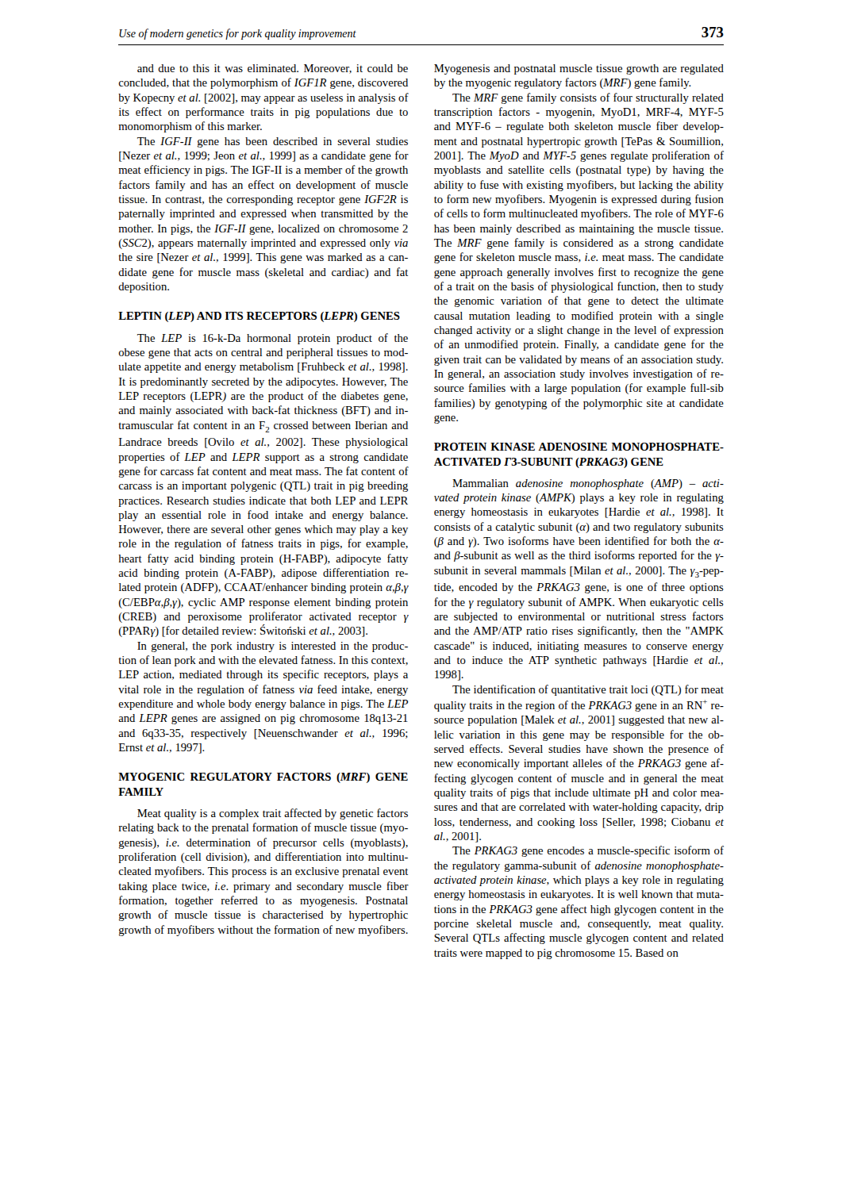Use of modern genetics for pork quality improvement 373
and due to this it was eliminated. Moreover, it could be concluded, that the polymorphism of IGF1R gene, discovered by Kopecny et al. [2002], may appear as useless in analysis of its effect on performance traits in pig populations due to monomorphism of this marker.
The IGF-II gene has been described in several studies [Nezer et al., 1999; Jeon et al., 1999] as a candidate gene for meat efficiency in pigs. The IGF-II is a member of the growth factors family and has an effect on development of muscle tissue. In contrast, the corresponding receptor gene IGF2R is paternally imprinted and expressed when transmitted by the mother. In pigs, the IGF-II gene, localized on chromosome 2 (SSC2), appears maternally imprinted and expressed only via the sire [Nezer et al., 1999]. This gene was marked as a candidate gene for muscle mass (skeletal and cardiac) and fat deposition.
Leptin (LEP) and its receptors (LEPR) genes
The LEP is 16-k-Da hormonal protein product of the obese gene that acts on central and peripheral tissues to modulate appetite and energy metabolism [Fruhbeck et al., 1998]. It is predominantly secreted by the adipocytes. However, The LEP receptors (LEPR) are the product of the diabetes gene, and mainly associated with back-fat thickness (BFT) and intramuscular fat content in an F2 crossed between Iberian and Landrace breeds [Ovilo et al., 2002]. These physiological properties of LEP and LEPR support as a strong candidate gene for carcass fat content and meat mass. The fat content of carcass is an important polygenic (QTL) trait in pig breeding practices. Research studies indicate that both LEP and LEPR play an essential role in food intake and energy balance. However, there are several other genes which may play a key role in the regulation of fatness traits in pigs, for example, heart fatty acid binding protein (H-FABP), adipocyte fatty acid binding protein (A-FABP), adipose differentiation related protein (ADFP), CCAAT/enhancer binding protein α,β,γ (C/EBPα,β,γ), cyclic AMP response element binding protein (CREB) and peroxisome proliferator activated receptor γ (PPARγ) [for detailed review: Świtoński et al., 2003].
In general, the pork industry is interested in the production of lean pork and with the elevated fatness. In this context, LEP action, mediated through its specific receptors, plays a vital role in the regulation of fatness via feed intake, energy expenditure and whole body energy balance in pigs. The LEP and LEPR genes are assigned on pig chromosome 18q13-21 and 6q33-35, respectively [Neuenschwander et al., 1996; Ernst et al., 1997].
Myogenic regulatory factors (MRF) gene family
Meat quality is a complex trait affected by genetic factors relating back to the prenatal formation of muscle tissue (myogenesis), i.e. determination of precursor cells (myoblasts), proliferation (cell division), and differentiation into multinucleated myofibers. This process is an exclusive prenatal event taking place twice, i.e. primary and secondary muscle fiber formation, together referred to as myogenesis. Postnatal growth of muscle tissue is characterised by hypertrophic growth of myofibers without the formation of new myofibers. Myogenesis and postnatal muscle tissue growth are regulated by the myogenic regulatory factors (MRF) gene family.
The MRF gene family consists of four structurally related transcription factors - myogenin, MyoD1, MRF-4, MYF-5 and MYF-6 – regulate both skeleton muscle fiber development and postnatal hypertropic growth [TePas & Soumillion, 2001]. The MyoD and MYF-5 genes regulate proliferation of myoblasts and satellite cells (postnatal type) by having the ability to fuse with existing myofibers, but lacking the ability to form new myofibers. Myogenin is expressed during fusion of cells to form multinucleated myofibers. The role of MYF-6 has been mainly described as maintaining the muscle tissue. The MRF gene family is considered as a strong candidate gene for skeleton muscle mass, i.e. meat mass. The candidate gene approach generally involves first to recognize the gene of a trait on the basis of physiological function, then to study the genomic variation of that gene to detect the ultimate causal mutation leading to modified protein with a single changed activity or a slight change in the level of expression of an unmodified protein. Finally, a candidate gene for the given trait can be validated by means of an association study. In general, an association study involves investigation of resource families with a large population (for example full-sib families) by genotyping of the polymorphic site at candidate gene.
Protein kinase adenosine monophosphate-activated γ3-subunit (PRKAG3) gene
Mammalian adenosine monophosphate (AMP) – activated protein kinase (AMPK) plays a key role in regulating energy homeostasis in eukaryotes [Hardie et al., 1998]. It consists of a catalytic subunit (α) and two regulatory subunits (β and γ). Two isoforms have been identified for both the α- and β-subunit as well as the third isoforms reported for the γ-subunit in several mammals [Milan et al., 2000]. The γ3-peptide, encoded by the PRKAG3 gene, is one of three options for the γ regulatory subunit of AMPK. When eukaryotic cells are subjected to environmental or nutritional stress factors and the AMP/ATP ratio rises significantly, then the "AMPK cascade" is induced, initiating measures to conserve energy and to induce the ATP synthetic pathways [Hardie et al., 1998].
The identification of quantitative trait loci (QTL) for meat quality traits in the region of the PRKAG3 gene in an RN+ resource population [Malek et al., 2001] suggested that new allelic variation in this gene may be responsible for the observed effects. Several studies have shown the presence of new economically important alleles of the PRKAG3 gene affecting glycogen content of muscle and in general the meat quality traits of pigs that include ultimate pH and color measures and that are correlated with water-holding capacity, drip loss, tenderness, and cooking loss [Seller, 1998; Ciobanu et al., 2001].
The PRKAG3 gene encodes a muscle-specific isoform of the regulatory gamma-subunit of adenosine monophosphate-activated protein kinase, which plays a key role in regulating energy homeostasis in eukaryotes. It is well known that mutations in the PRKAG3 gene affect high glycogen content in the porcine skeletal muscle and, consequently, meat quality. Several QTLs affecting muscle glycogen content and related traits were mapped to pig chromosome 15. Based on